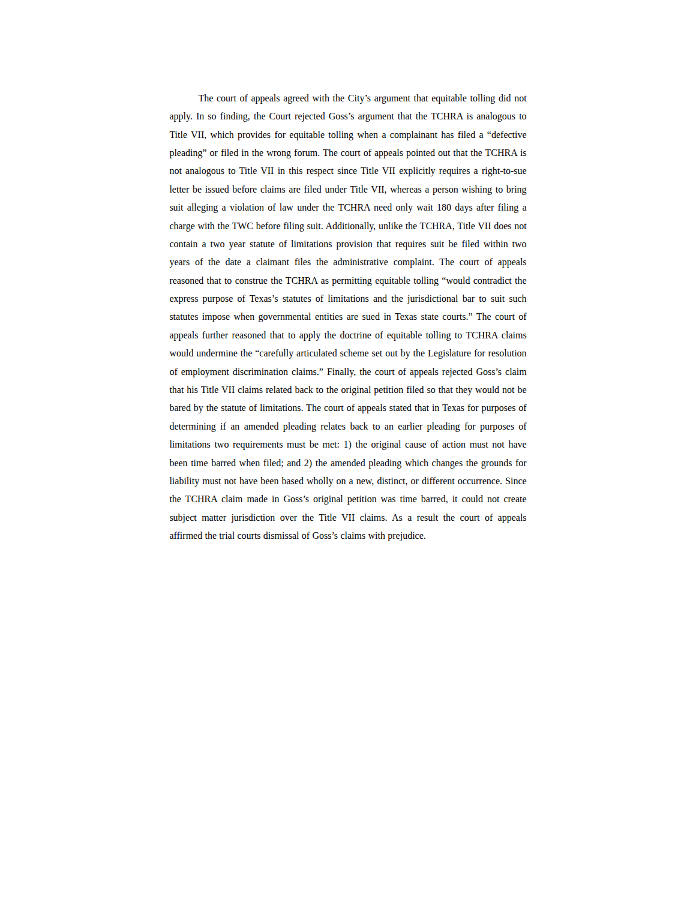The court of appeals agreed with the City’s argument that equitable tolling did not apply. In so finding, the Court rejected Goss’s argument that the TCHRA is analogous to Title VII, which provides for equitable tolling when a complainant has filed a “defective pleading” or filed in the wrong forum. The court of appeals pointed out that the TCHRA is not analogous to Title VII in this respect since Title VII explicitly requires a right-to-sue letter be issued before claims are filed under Title VII, whereas a person wishing to bring suit alleging a violation of law under the TCHRA need only wait 180 days after filing a charge with the TWC before filing suit. Additionally, unlike the TCHRA, Title VII does not contain a two year statute of limitations provision that requires suit be filed within two years of the date a claimant files the administrative complaint. The court of appeals reasoned that to construe the TCHRA as permitting equitable tolling “would contradict the express purpose of Texas’s statutes of limitations and the jurisdictional bar to suit such statutes impose when governmental entities are sued in Texas state courts.” The court of appeals further reasoned that to apply the doctrine of equitable tolling to TCHRA claims would undermine the “carefully articulated scheme set out by the Legislature for resolution of employment discrimination claims.” Finally, the court of appeals rejected Goss’s claim that his Title VII claims related back to the original petition filed so that they would not be bared by the statute of limitations. The court of appeals stated that in Texas for purposes of determining if an amended pleading relates back to an earlier pleading for purposes of limitations two requirements must be met: 1) the original cause of action must not have been time barred when filed; and 2) the amended pleading which changes the grounds for liability must not have been based wholly on a new, distinct, or different occurrence. Since the TCHRA claim made in Goss’s original petition was time barred, it could not create subject matter jurisdiction over the Title VII claims. As a result the court of appeals affirmed the trial courts dismissal of Goss’s claims with prejudice.